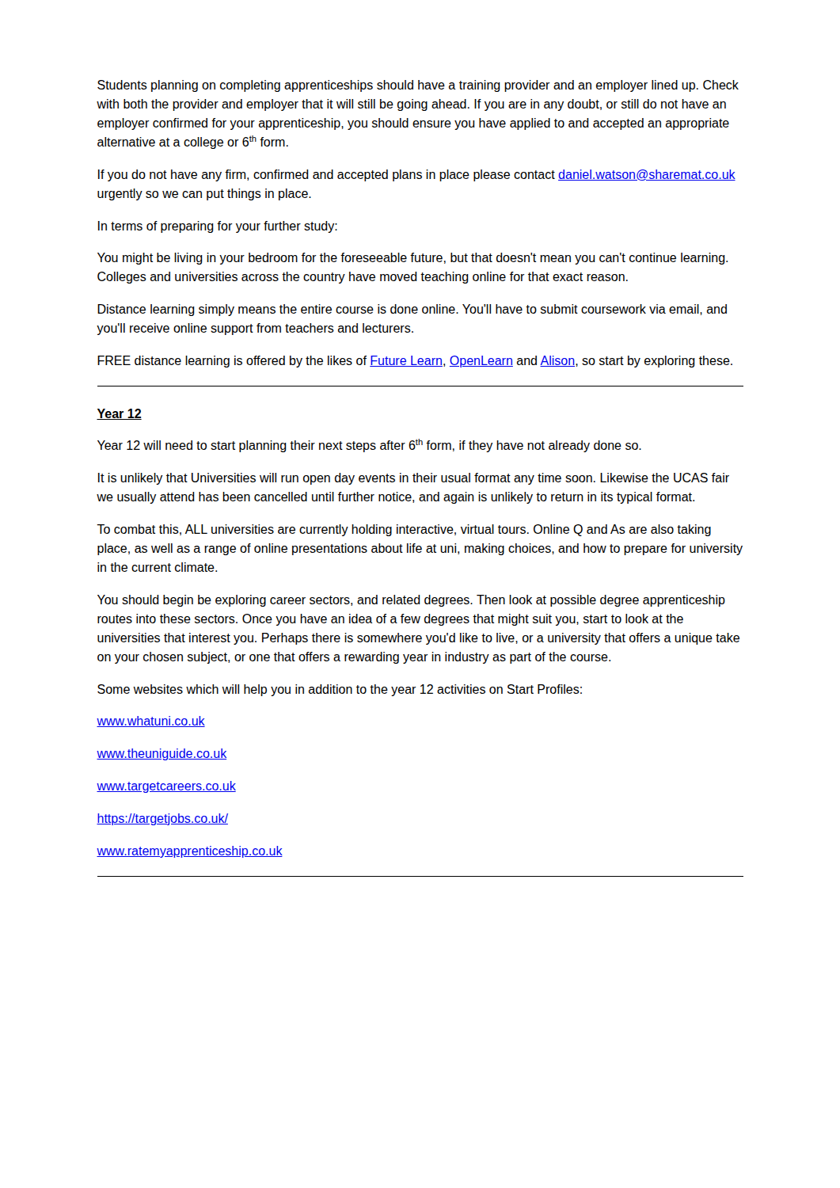Students planning on completing apprenticeships should have a training provider and an employer lined up. Check with both the provider and employer that it will still be going ahead. If you are in any doubt, or still do not have an employer confirmed for your apprenticeship, you should ensure you have applied to and accepted an appropriate alternative at a college or 6th form.
If you do not have any firm, confirmed and accepted plans in place please contact daniel.watson@sharemat.co.uk urgently so we can put things in place.
In terms of preparing for your further study:
You might be living in your bedroom for the foreseeable future, but that doesn't mean you can't continue learning. Colleges and universities across the country have moved teaching online for that exact reason.
Distance learning simply means the entire course is done online. You'll have to submit coursework via email, and you'll receive online support from teachers and lecturers.
FREE distance learning is offered by the likes of Future Learn, OpenLearn and Alison, so start by exploring these.
Year 12
Year 12 will need to start planning their next steps after 6th form, if they have not already done so.
It is unlikely that Universities will run open day events in their usual format any time soon. Likewise the UCAS fair we usually attend has been cancelled until further notice, and again is unlikely to return in its typical format.
To combat this, ALL universities are currently holding interactive, virtual tours. Online Q and As are also taking place, as well as a range of online presentations about life at uni, making choices, and how to prepare for university in the current climate.
You should begin be exploring career sectors, and related degrees. Then look at possible degree apprenticeship routes into these sectors. Once you have an idea of a few degrees that might suit you, start to look at the universities that interest you. Perhaps there is somewhere you'd like to live, or a university that offers a unique take on your chosen subject, or one that offers a rewarding year in industry as part of the course.
Some websites which will help you in addition to the year 12 activities on Start Profiles:
www.whatuni.co.uk
www.theuniguide.co.uk
www.targetcareers.co.uk
https://targetjobs.co.uk/
www.ratemyapprenticeship.co.uk